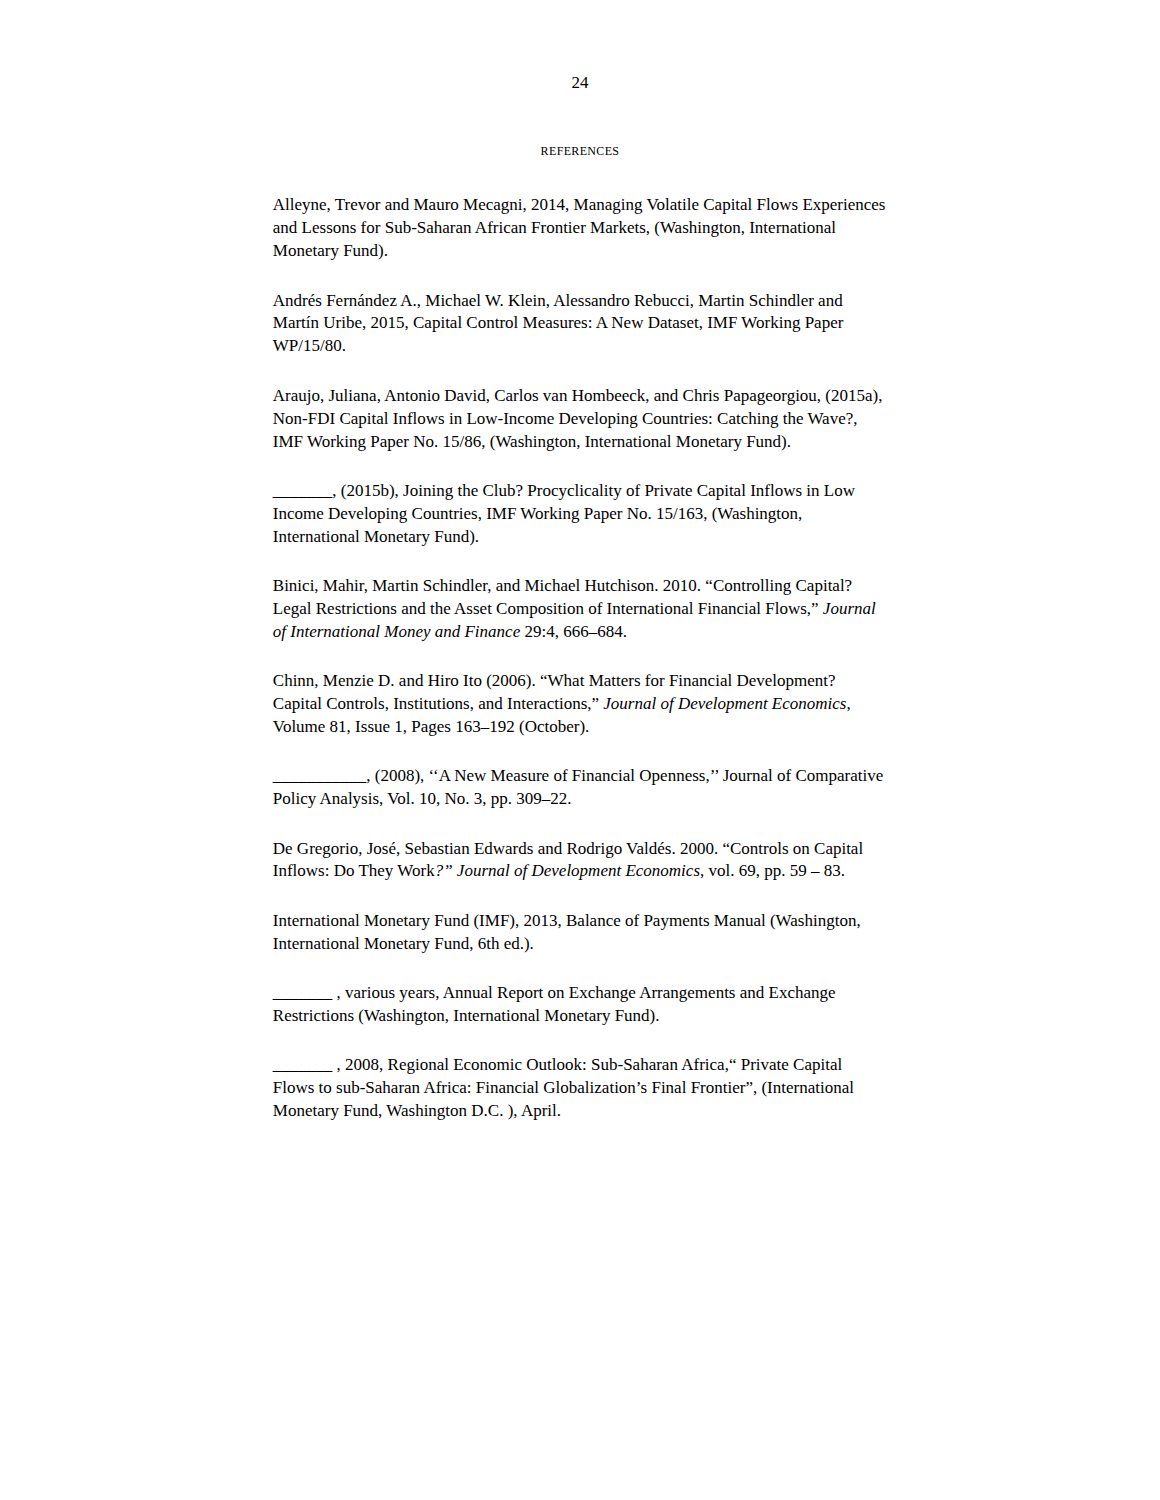24
References
Alleyne, Trevor and Mauro Mecagni, 2014, Managing Volatile Capital Flows Experiences and Lessons for Sub-Saharan African Frontier Markets, (Washington, International Monetary Fund).
Andrés Fernández A., Michael W. Klein, Alessandro Rebucci, Martin Schindler and Martín Uribe, 2015, Capital Control Measures: A New Dataset, IMF Working Paper WP/15/80.
Araujo, Juliana, Antonio David, Carlos van Hombeeck, and Chris Papageorgiou, (2015a), Non-FDI Capital Inflows in Low-Income Developing Countries: Catching the Wave?, IMF Working Paper No. 15/86, (Washington, International Monetary Fund).
_______, (2015b), Joining the Club? Procyclicality of Private Capital Inflows in Low Income Developing Countries, IMF Working Paper No. 15/163, (Washington, International Monetary Fund).
Binici, Mahir, Martin Schindler, and Michael Hutchison. 2010. “Controlling Capital? Legal Restrictions and the Asset Composition of International Financial Flows,” Journal of International Money and Finance 29:4, 666–684.
Chinn, Menzie D. and Hiro Ito (2006). “What Matters for Financial Development? Capital Controls, Institutions, and Interactions,” Journal of Development Economics, Volume 81, Issue 1, Pages 163–192 (October).
___________, (2008), ‘‘A New Measure of Financial Openness,’’ Journal of Comparative Policy Analysis, Vol. 10, No. 3, pp. 309–22.
De Gregorio, José, Sebastian Edwards and Rodrigo Valdés. 2000. “Controls on Capital Inflows: Do They Work?” Journal of Development Economics, vol. 69, pp. 59 – 83.
International Monetary Fund (IMF), 2013, Balance of Payments Manual (Washington, International Monetary Fund, 6th ed.).
_______ , various years, Annual Report on Exchange Arrangements and Exchange Restrictions (Washington, International Monetary Fund).
_______ , 2008, Regional Economic Outlook: Sub-Saharan Africa,“ Private Capital Flows to sub-Saharan Africa: Financial Globalization’s Final Frontier”, (International Monetary Fund, Washington D.C. ), April.